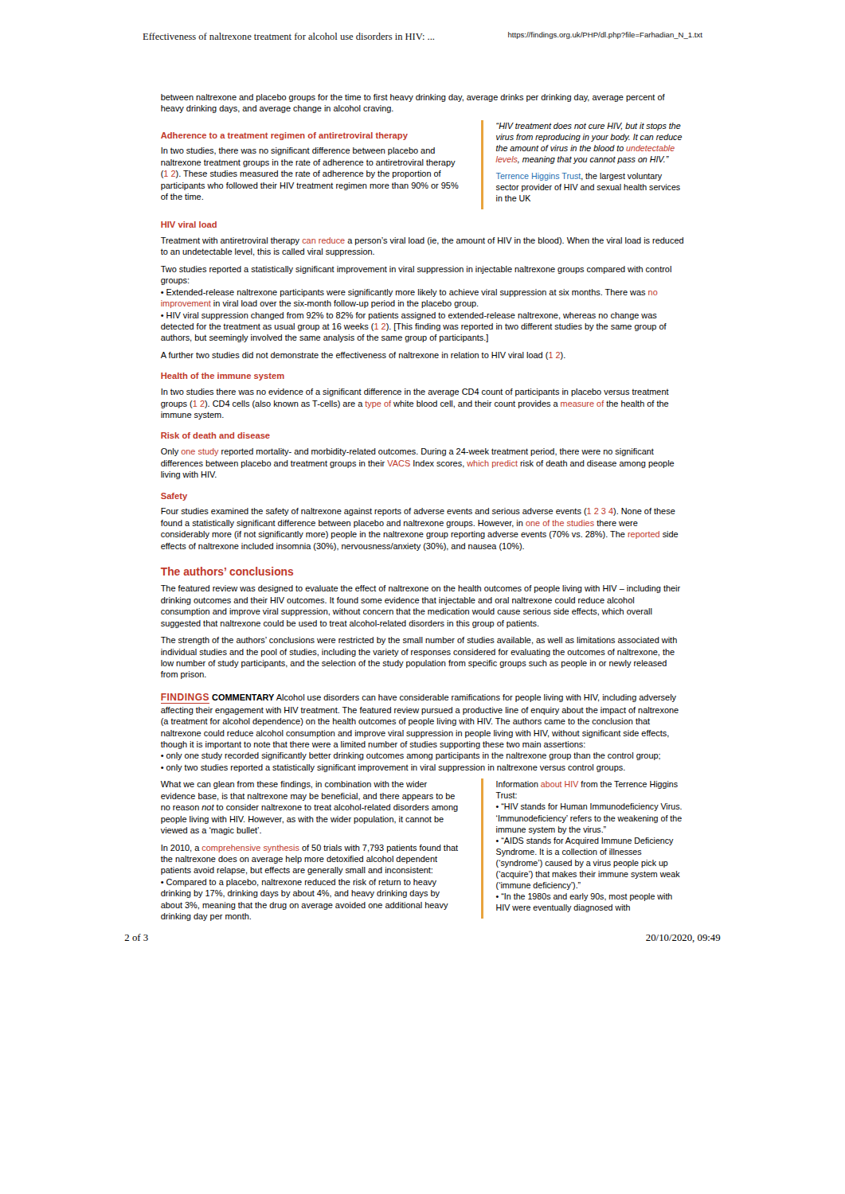Effectiveness of naltrexone treatment for alcohol use disorders in HIV: ...
https://findings.org.uk/PHP/dl.php?file=Farhadian_N_1.txt
between naltrexone and placebo groups for the time to first heavy drinking day, average drinks per drinking day, average percent of heavy drinking days, and average change in alcohol craving.
Adherence to a treatment regimen of antiretroviral therapy
In two studies, there was no significant difference between placebo and naltrexone treatment groups in the rate of adherence to antiretroviral therapy (1 2). These studies measured the rate of adherence by the proportion of participants who followed their HIV treatment regimen more than 90% or 95% of the time.
“HIV treatment does not cure HIV, but it stops the virus from reproducing in your body. It can reduce the amount of virus in the blood to undetectable levels, meaning that you cannot pass on HIV.”
Terrence Higgins Trust, the largest voluntary sector provider of HIV and sexual health services in the UK
HIV viral load
Treatment with antiretroviral therapy can reduce a person’s viral load (ie, the amount of HIV in the blood). When the viral load is reduced to an undetectable level, this is called viral suppression.
Two studies reported a statistically significant improvement in viral suppression in injectable naltrexone groups compared with control groups:
• Extended-release naltrexone participants were significantly more likely to achieve viral suppression at six months. There was no improvement in viral load over the six-month follow-up period in the placebo group.
• HIV viral suppression changed from 92% to 82% for patients assigned to extended-release naltrexone, whereas no change was detected for the treatment as usual group at 16 weeks (1 2). [This finding was reported in two different studies by the same group of authors, but seemingly involved the same analysis of the same group of participants.]
A further two studies did not demonstrate the effectiveness of naltrexone in relation to HIV viral load (1 2).
Health of the immune system
In two studies there was no evidence of a significant difference in the average CD4 count of participants in placebo versus treatment groups (1 2). CD4 cells (also known as T-cells) are a type of white blood cell, and their count provides a measure of the health of the immune system.
Risk of death and disease
Only one study reported mortality- and morbidity-related outcomes. During a 24-week treatment period, there were no significant differences between placebo and treatment groups in their VACS Index scores, which predict risk of death and disease among people living with HIV.
Safety
Four studies examined the safety of naltrexone against reports of adverse events and serious adverse events (1 2 3 4). None of these found a statistically significant difference between placebo and naltrexone groups. However, in one of the studies there were considerably more (if not significantly more) people in the naltrexone group reporting adverse events (70% vs. 28%). The reported side effects of naltrexone included insomnia (30%), nervousness/anxiety (30%), and nausea (10%).
The authors’ conclusions
The featured review was designed to evaluate the effect of naltrexone on the health outcomes of people living with HIV – including their drinking outcomes and their HIV outcomes. It found some evidence that injectable and oral naltrexone could reduce alcohol consumption and improve viral suppression, without concern that the medication would cause serious side effects, which overall suggested that naltrexone could be used to treat alcohol-related disorders in this group of patients.
The strength of the authors’ conclusions were restricted by the small number of studies available, as well as limitations associated with individual studies and the pool of studies, including the variety of responses considered for evaluating the outcomes of naltrexone, the low number of study participants, and the selection of the study population from specific groups such as people in or newly released from prison.
FINDINGS COMMENTARY Alcohol use disorders can have considerable ramifications for people living with HIV, including adversely affecting their engagement with HIV treatment. The featured review pursued a productive line of enquiry about the impact of naltrexone (a treatment for alcohol dependence) on the health outcomes of people living with HIV. The authors came to the conclusion that naltrexone could reduce alcohol consumption and improve viral suppression in people living with HIV, without significant side effects, though it is important to note that there were a limited number of studies supporting these two main assertions:
• only one study recorded significantly better drinking outcomes among participants in the naltrexone group than the control group;
• only two studies reported a statistically significant improvement in viral suppression in naltrexone versus control groups.
What we can glean from these findings, in combination with the wider evidence base, is that naltrexone may be beneficial, and there appears to be no reason not to consider naltrexone to treat alcohol-related disorders among people living with HIV. However, as with the wider population, it cannot be viewed as a ‘magic bullet’.
In 2010, a comprehensive synthesis of 50 trials with 7,793 patients found that the naltrexone does on average help more detoxified alcohol dependent patients avoid relapse, but effects are generally small and inconsistent:
• Compared to a placebo, naltrexone reduced the risk of return to heavy drinking by 17%, drinking days by about 4%, and heavy drinking days by about 3%, meaning that the drug on average avoided one additional heavy drinking day per month.
Information about HIV from the Terrence Higgins Trust:
• “HIV stands for Human Immunodeficiency Virus. ‘Immunodeficiency’ refers to the weakening of the immune system by the virus.”
• “AIDS stands for Acquired Immune Deficiency Syndrome. It is a collection of illnesses (‘syndrome’) caused by a virus people pick up (‘acquire’) that makes their immune system weak (‘immune deficiency’).”
• “In the 1980s and early 90s, most people with HIV were eventually diagnosed with
2 of 3
20/10/2020, 09:49